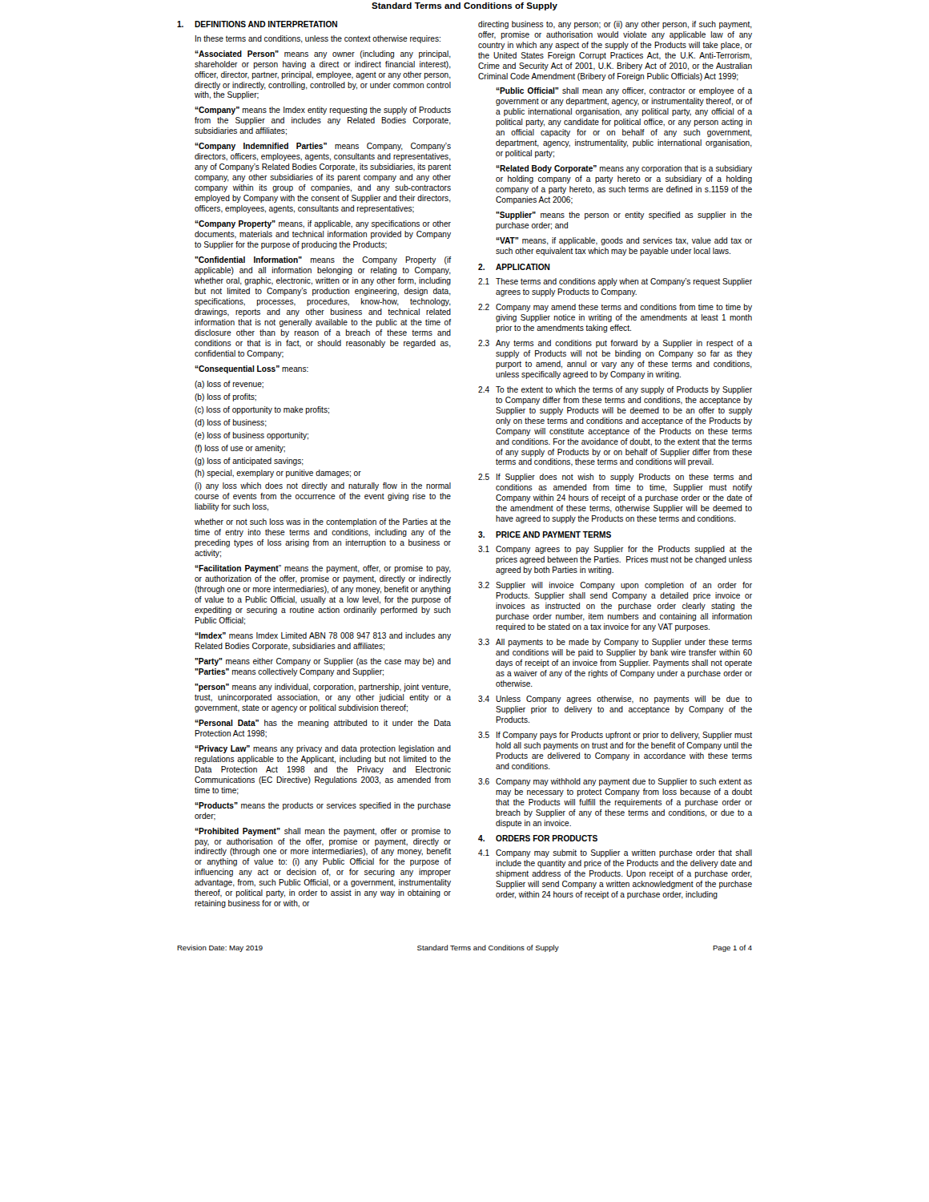Standard Terms and Conditions of Supply
1. Definitions and Interpretation
In these terms and conditions, unless the context otherwise requires:
“Associated Person” means any owner (including any principal, shareholder or person having a direct or indirect financial interest), officer, director, partner, principal, employee, agent or any other person, directly or indirectly, controlling, controlled by, or under common control with, the Supplier;
“Company” means the Imdex entity requesting the supply of Products from the Supplier and includes any Related Bodies Corporate, subsidiaries and affiliates;
“Company Indemnified Parties” means Company, Company’s directors, officers, employees, agents, consultants and representatives, any of Company’s Related Bodies Corporate, its subsidiaries, its parent company, any other subsidiaries of its parent company and any other company within its group of companies, and any sub-contractors employed by Company with the consent of Supplier and their directors, officers, employees, agents, consultants and representatives;
“Company Property” means, if applicable, any specifications or other documents, materials and technical information provided by Company to Supplier for the purpose of producing the Products;
"Confidential Information" means the Company Property (if applicable) and all information belonging or relating to Company, whether oral, graphic, electronic, written or in any other form, including but not limited to Company’s production engineering, design data, specifications, processes, procedures, know-how, technology, drawings, reports and any other business and technical related information that is not generally available to the public at the time of disclosure other than by reason of a breach of these terms and conditions or that is in fact, or should reasonably be regarded as, confidential to Company;
“Consequential Loss” means:
(a) loss of revenue;
(b) loss of profits;
(c) loss of opportunity to make profits;
(d) loss of business;
(e) loss of business opportunity;
(f) loss of use or amenity;
(g) loss of anticipated savings;
(h) special, exemplary or punitive damages; or
(i) any loss which does not directly and naturally flow in the normal course of events from the occurrence of the event giving rise to the liability for such loss,
whether or not such loss was in the contemplation of the Parties at the time of entry into these terms and conditions, including any of the preceding types of loss arising from an interruption to a business or activity;
“Facilitation Payment” means the payment, offer, or promise to pay, or authorization of the offer, promise or payment, directly or indirectly (through one or more intermediaries), of any money, benefit or anything of value to a Public Official, usually at a low level, for the purpose of expediting or securing a routine action ordinarily performed by such Public Official;
“Imdex” means Imdex Limited ABN 78 008 947 813 and includes any Related Bodies Corporate, subsidiaries and affiliates;
"Party" means either Company or Supplier (as the case may be) and "Parties" means collectively Company and Supplier;
"person" means any individual, corporation, partnership, joint venture, trust, unincorporated association, or any other judicial entity or a government, state or agency or political subdivision thereof;
“Personal Data” has the meaning attributed to it under the Data Protection Act 1998;
“Privacy Law” means any privacy and data protection legislation and regulations applicable to the Applicant, including but not limited to the Data Protection Act 1998 and the Privacy and Electronic Communications (EC Directive) Regulations 2003, as amended from time to time;
“Products” means the products or services specified in the purchase order;
“Prohibited Payment” shall mean the payment, offer or promise to pay, or authorisation of the offer, promise or payment, directly or indirectly (through one or more intermediaries), of any money, benefit or anything of value to: (i) any Public Official for the purpose of influencing any act or decision of, or for securing any improper advantage, from, such Public Official, or a government, instrumentality thereof, or political party, in order to assist in any way in obtaining or retaining business for or with, or
directing business to, any person; or (ii) any other person, if such payment, offer, promise or authorisation would violate any applicable law of any country in which any aspect of the supply of the Products will take place, or the United States Foreign Corrupt Practices Act, the U.K. Anti-Terrorism, Crime and Security Act of 2001, U.K. Bribery Act of 2010, or the Australian Criminal Code Amendment (Bribery of Foreign Public Officials) Act 1999;
“Public Official” shall mean any officer, contractor or employee of a government or any department, agency, or instrumentality thereof, or of a public international organisation, any political party, any official of a political party, any candidate for political office, or any person acting in an official capacity for or on behalf of any such government, department, agency, instrumentality, public international organisation, or political party;
“Related Body Corporate” means any corporation that is a subsidiary or holding company of a party hereto or a subsidiary of a holding company of a party hereto, as such terms are defined in s.1159 of the Companies Act 2006;
"Supplier" means the person or entity specified as supplier in the purchase order; and
“VAT” means, if applicable, goods and services tax, value add tax or such other equivalent tax which may be payable under local laws.
2. Application
2.1 These terms and conditions apply when at Company’s request Supplier agrees to supply Products to Company.
2.2 Company may amend these terms and conditions from time to time by giving Supplier notice in writing of the amendments at least 1 month prior to the amendments taking effect.
2.3 Any terms and conditions put forward by a Supplier in respect of a supply of Products will not be binding on Company so far as they purport to amend, annul or vary any of these terms and conditions, unless specifically agreed to by Company in writing.
2.4 To the extent to which the terms of any supply of Products by Supplier to Company differ from these terms and conditions, the acceptance by Supplier to supply Products will be deemed to be an offer to supply only on these terms and conditions and acceptance of the Products by Company will constitute acceptance of the Products on these terms and conditions. For the avoidance of doubt, to the extent that the terms of any supply of Products by or on behalf of Supplier differ from these terms and conditions, these terms and conditions will prevail.
2.5 If Supplier does not wish to supply Products on these terms and conditions as amended from time to time, Supplier must notify Company within 24 hours of receipt of a purchase order or the date of the amendment of these terms, otherwise Supplier will be deemed to have agreed to supply the Products on these terms and conditions.
3. Price and Payment Terms
3.1 Company agrees to pay Supplier for the Products supplied at the prices agreed between the Parties. Prices must not be changed unless agreed by both Parties in writing.
3.2 Supplier will invoice Company upon completion of an order for Products. Supplier shall send Company a detailed price invoice or invoices as instructed on the purchase order clearly stating the purchase order number, item numbers and containing all information required to be stated on a tax invoice for any VAT purposes.
3.3 All payments to be made by Company to Supplier under these terms and conditions will be paid to Supplier by bank wire transfer within 60 days of receipt of an invoice from Supplier. Payments shall not operate as a waiver of any of the rights of Company under a purchase order or otherwise.
3.4 Unless Company agrees otherwise, no payments will be due to Supplier prior to delivery to and acceptance by Company of the Products.
3.5 If Company pays for Products upfront or prior to delivery, Supplier must hold all such payments on trust and for the benefit of Company until the Products are delivered to Company in accordance with these terms and conditions.
3.6 Company may withhold any payment due to Supplier to such extent as may be necessary to protect Company from loss because of a doubt that the Products will fulfill the requirements of a purchase order or breach by Supplier of any of these terms and conditions, or due to a dispute in an invoice.
4. Orders for Products
4.1 Company may submit to Supplier a written purchase order that shall include the quantity and price of the Products and the delivery date and shipment address of the Products. Upon receipt of a purchase order, Supplier will send Company a written acknowledgment of the purchase order, within 24 hours of receipt of a purchase order, including
Revision Date: May 2019
Standard Terms and Conditions of Supply
Page 1 of 4